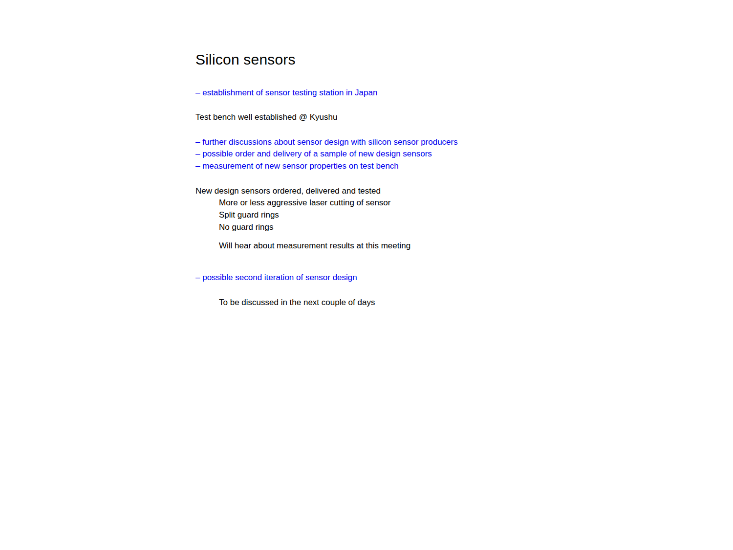Silicon sensors
– establishment of sensor testing station in Japan
Test bench well established @ Kyushu
– further discussions about sensor design with silicon sensor producers
– possible order and delivery of a sample of new design sensors
– measurement of new sensor properties on test bench
New design sensors ordered, delivered and tested
More or less aggressive laser cutting of sensor
Split guard rings
No guard rings
Will hear about measurement results at this meeting
– possible second iteration of sensor design
To be discussed in the next couple of days